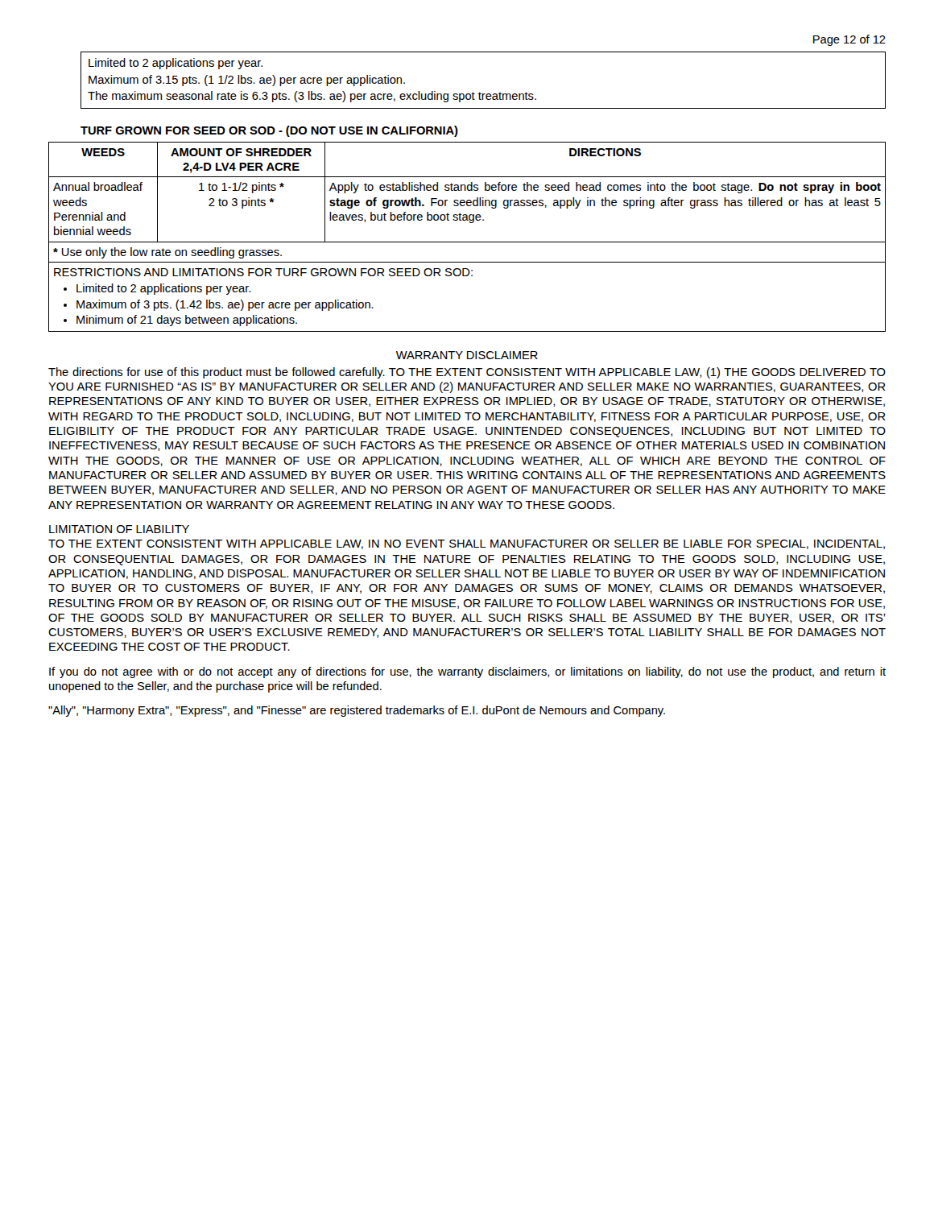Page 12 of 12
Limited to 2 applications per year.
Maximum of 3.15 pts. (1 1/2 lbs. ae) per acre per application.
The maximum seasonal rate is 6.3 pts. (3 lbs. ae) per acre, excluding spot treatments.
TURF GROWN FOR SEED OR SOD - (DO NOT USE IN CALIFORNIA)
| WEEDS | AMOUNT OF SHREDDER 2,4-D LV4 PER ACRE | DIRECTIONS |
| --- | --- | --- |
| Annual broadleaf weeds Perennial and biennial weeds | 1 to 1-1/2 pints * 2 to 3 pints * | Apply to established stands before the seed head comes into the boot stage. Do not spray in boot stage of growth. For seedling grasses, apply in the spring after grass has tillered or has at least 5 leaves, but before boot stage. |
| * Use only the low rate on seedling grasses. |
| RESTRICTIONS AND LIMITATIONS FOR TURF GROWN FOR SEED OR SOD: Limited to 2 applications per year. Maximum of 3 pts. (1.42 lbs. ae) per acre per application. Minimum of 21 days between applications. |
WARRANTY DISCLAIMER
The directions for use of this product must be followed carefully. TO THE EXTENT CONSISTENT WITH APPLICABLE LAW, (1) THE GOODS DELIVERED TO YOU ARE FURNISHED “AS IS” BY MANUFACTURER OR SELLER AND (2) MANUFACTURER AND SELLER MAKE NO WARRANTIES, GUARANTEES, OR REPRESENTATIONS OF ANY KIND TO BUYER OR USER, EITHER EXPRESS OR IMPLIED, OR BY USAGE OF TRADE, STATUTORY OR OTHERWISE, WITH REGARD TO THE PRODUCT SOLD, INCLUDING, BUT NOT LIMITED TO MERCHANTABILITY, FITNESS FOR A PARTICULAR PURPOSE, USE, OR ELIGIBILITY OF THE PRODUCT FOR ANY PARTICULAR TRADE USAGE. UNINTENDED CONSEQUENCES, INCLUDING BUT NOT LIMITED TO INEFFECTIVENESS, MAY RESULT BECAUSE OF SUCH FACTORS AS THE PRESENCE OR ABSENCE OF OTHER MATERIALS USED IN COMBINATION WITH THE GOODS, OR THE MANNER OF USE OR APPLICATION, INCLUDING WEATHER, ALL OF WHICH ARE BEYOND THE CONTROL OF MANUFACTURER OR SELLER AND ASSUMED BY BUYER OR USER. THIS WRITING CONTAINS ALL OF THE REPRESENTATIONS AND AGREEMENTS BETWEEN BUYER, MANUFACTURER AND SELLER, AND NO PERSON OR AGENT OF MANUFACTURER OR SELLER HAS ANY AUTHORITY TO MAKE ANY REPRESENTATION OR WARRANTY OR AGREEMENT RELATING IN ANY WAY TO THESE GOODS.
LIMITATION OF LIABILITY
TO THE EXTENT CONSISTENT WITH APPLICABLE LAW, IN NO EVENT SHALL MANUFACTURER OR SELLER BE LIABLE FOR SPECIAL, INCIDENTAL, OR CONSEQUENTIAL DAMAGES, OR FOR DAMAGES IN THE NATURE OF PENALTIES RELATING TO THE GOODS SOLD, INCLUDING USE, APPLICATION, HANDLING, AND DISPOSAL. MANUFACTURER OR SELLER SHALL NOT BE LIABLE TO BUYER OR USER BY WAY OF INDEMNIFICATION TO BUYER OR TO CUSTOMERS OF BUYER, IF ANY, OR FOR ANY DAMAGES OR SUMS OF MONEY, CLAIMS OR DEMANDS WHATSOEVER, RESULTING FROM OR BY REASON OF, OR RISING OUT OF THE MISUSE, OR FAILURE TO FOLLOW LABEL WARNINGS OR INSTRUCTIONS FOR USE, OF THE GOODS SOLD BY MANUFACTURER OR SELLER TO BUYER. ALL SUCH RISKS SHALL BE ASSUMED BY THE BUYER, USER, OR ITS’ CUSTOMERS, BUYER’S OR USER’S EXCLUSIVE REMEDY, AND MANUFACTURER’S OR SELLER’S TOTAL LIABILITY SHALL BE FOR DAMAGES NOT EXCEEDING THE COST OF THE PRODUCT.
If you do not agree with or do not accept any of directions for use, the warranty disclaimers, or limitations on liability, do not use the product, and return it unopened to the Seller, and the purchase price will be refunded.
"Ally", "Harmony Extra", "Express", and "Finesse" are registered trademarks of E.I. duPont de Nemours and Company.